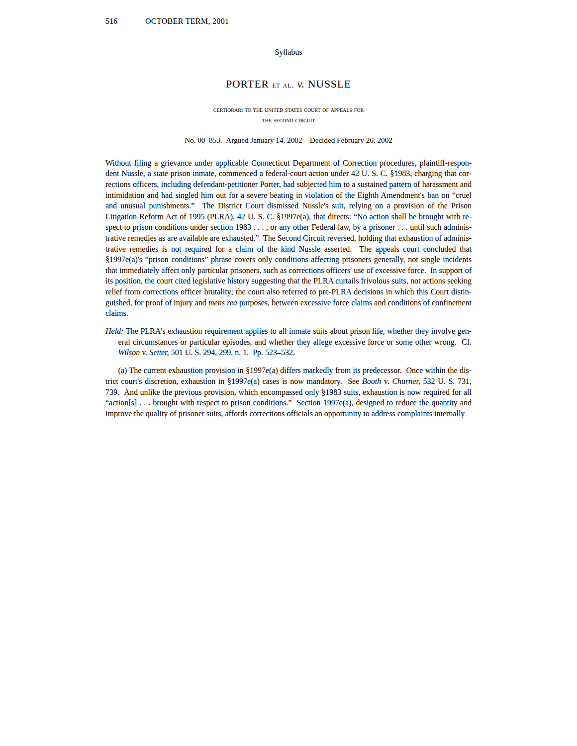516 OCTOBER TERM, 2001
Syllabus
PORTER et al. v. NUSSLE
certiorari to the united states court of appeals for
the second circuit
No. 00–853. Argued January 14, 2002—Decided February 26, 2002
Without filing a grievance under applicable Connecticut Department of Correction procedures, plaintiff-respondent Nussle, a state prison inmate, commenced a federal-court action under 42 U. S. C. §1983, charging that corrections officers, including defendant-petitioner Porter, had subjected him to a sustained pattern of harassment and intimidation and had singled him out for a severe beating in violation of the Eighth Amendment's ban on “cruel and unusual punishments.” The District Court dismissed Nussle's suit, relying on a provision of the Prison Litigation Reform Act of 1995 (PLRA), 42 U. S. C. §1997e(a), that directs: “No action shall be brought with respect to prison conditions under section 1983 . . . , or any other Federal law, by a prisoner . . . until such administrative remedies as are available are exhausted.” The Second Circuit reversed, holding that exhaustion of administrative remedies is not required for a claim of the kind Nussle asserted. The appeals court concluded that §1997e(a)'s “prison conditions” phrase covers only conditions affecting prisoners generally, not single incidents that immediately affect only particular prisoners, such as corrections officers' use of excessive force. In support of its position, the court cited legislative history suggesting that the PLRA curtails frivolous suits, not actions seeking relief from corrections officer brutality; the court also referred to pre-PLRA decisions in which this Court distinguished, for proof of injury and mens rea purposes, between excessive force claims and conditions of confinement claims.
Held: The PLRA's exhaustion requirement applies to all inmate suits about prison life, whether they involve general circumstances or particular episodes, and whether they allege excessive force or some other wrong. Cf. Wilson v. Seiter, 501 U. S. 294, 299, n. 1. Pp. 523–532.
(a) The current exhaustion provision in §1997e(a) differs markedly from its predecessor. Once within the district court's discretion, exhaustion in §1997e(a) cases is now mandatory. See Booth v. Churner, 532 U. S. 731, 739. And unlike the previous provision, which encompassed only §1983 suits, exhaustion is now required for all “action[s] . . . brought with respect to prison conditions.” Section 1997e(a), designed to reduce the quantity and improve the quality of prisoner suits, affords corrections officials an opportunity to address complaints internally